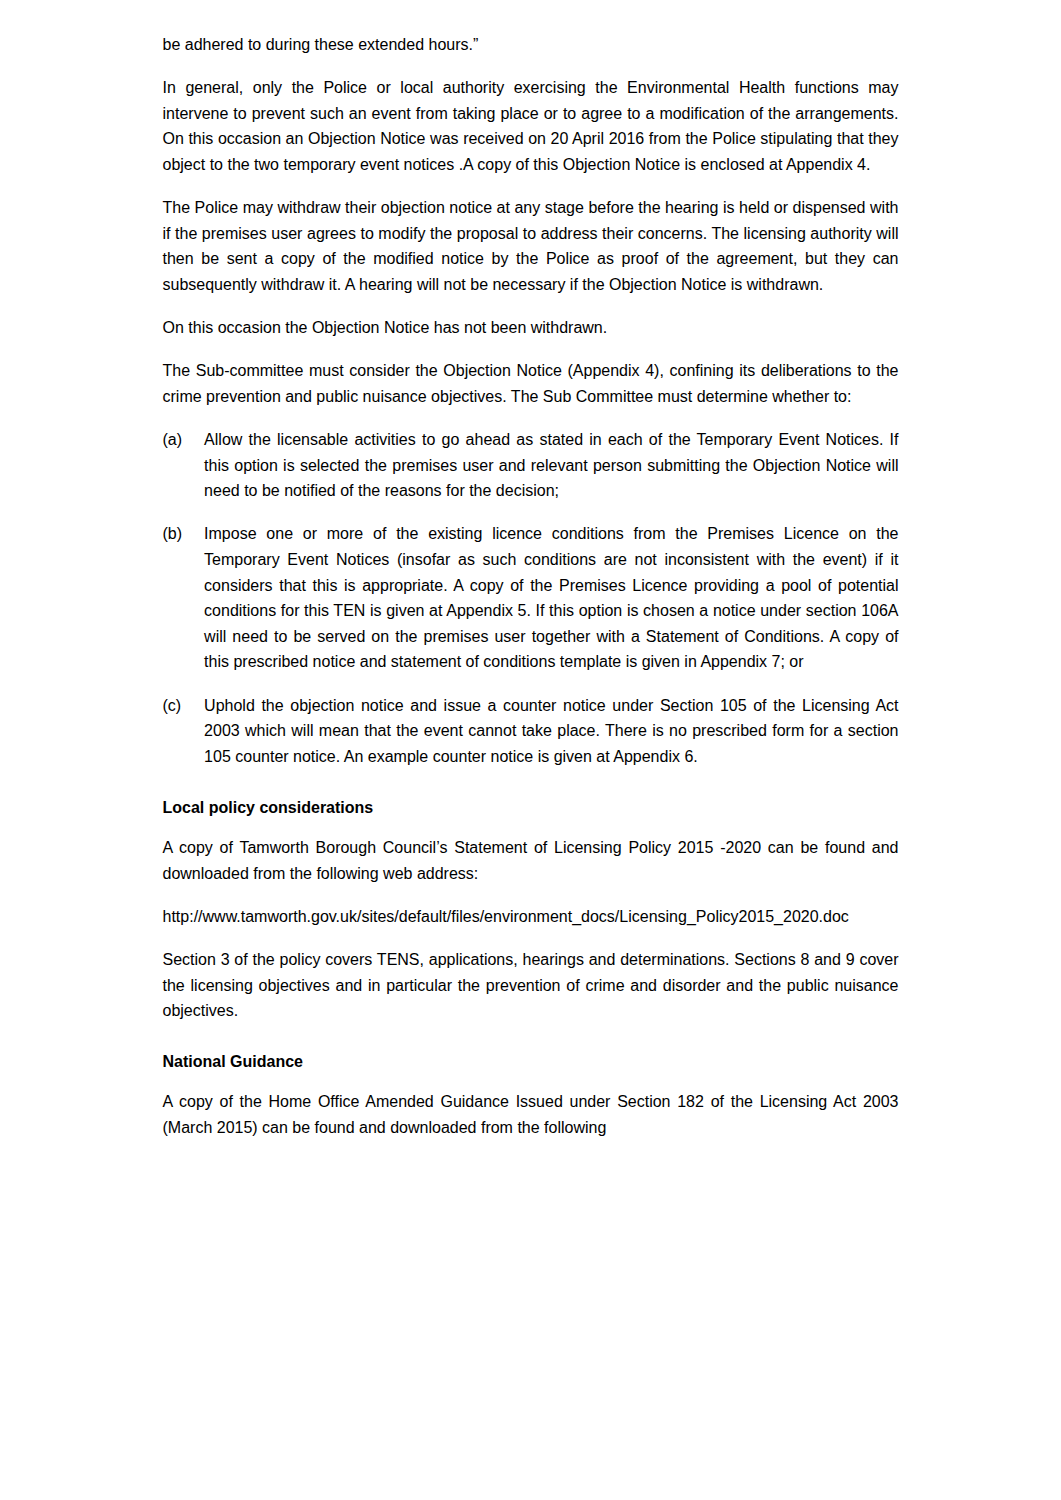be adhered to during these extended hours.”
In general, only the Police or local authority exercising the Environmental Health functions may intervene to prevent such an event from taking place or to agree to a modification of the arrangements. On this occasion an Objection Notice was received on 20 April 2016 from the Police stipulating that they object to the two temporary event notices .A copy of this Objection Notice is enclosed at Appendix 4.
The Police may withdraw their objection notice at any stage before the hearing is held or dispensed with if the premises user agrees to modify the proposal to address their concerns. The licensing authority will then be sent a copy of the modified notice by the Police as proof of the agreement, but they can subsequently withdraw it. A hearing will not be necessary if the Objection Notice is withdrawn.
On this occasion the Objection Notice has not been withdrawn.
The Sub-committee must consider the Objection Notice (Appendix 4), confining its deliberations to the crime prevention and public nuisance objectives. The Sub Committee must determine whether to:
(a) Allow the licensable activities to go ahead as stated in each of the Temporary Event Notices. If this option is selected the premises user and relevant person submitting the Objection Notice will need to be notified of the reasons for the decision;
(b) Impose one or more of the existing licence conditions from the Premises Licence on the Temporary Event Notices (insofar as such conditions are not inconsistent with the event) if it considers that this is appropriate. A copy of the Premises Licence providing a pool of potential conditions for this TEN is given at Appendix 5. If this option is chosen a notice under section 106A will need to be served on the premises user together with a Statement of Conditions. A copy of this prescribed notice and statement of conditions template is given in Appendix 7; or
(c) Uphold the objection notice and issue a counter notice under Section 105 of the Licensing Act 2003 which will mean that the event cannot take place. There is no prescribed form for a section 105 counter notice. An example counter notice is given at Appendix 6.
Local policy considerations
A copy of Tamworth Borough Council’s Statement of Licensing Policy 2015 -2020 can be found and downloaded from the following web address:
http://www.tamworth.gov.uk/sites/default/files/environment_docs/Licensing_Policy2015_2020.doc
Section 3 of the policy covers TENS, applications, hearings and determinations. Sections 8 and 9 cover the licensing objectives and in particular the prevention of crime and disorder and the public nuisance objectives.
National Guidance
A copy of the Home Office Amended Guidance Issued under Section 182 of the Licensing Act 2003 (March 2015) can be found and downloaded from the following